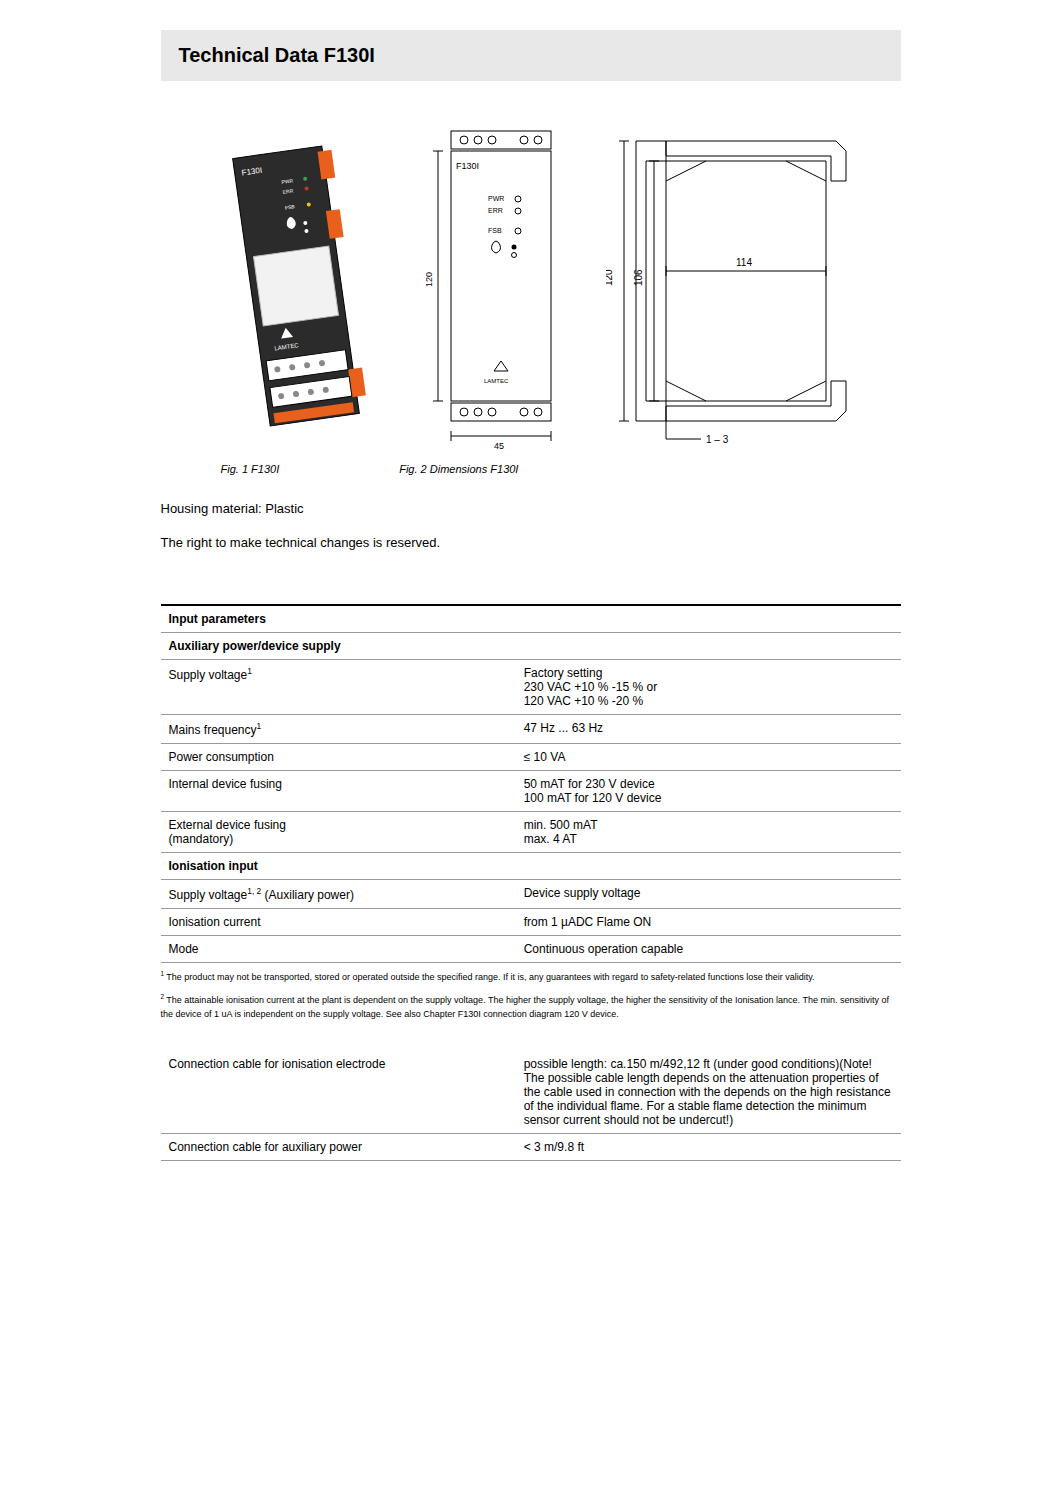Technical Data F130I
F130I PWR ERR FSB LAMTEC
F130I PWR ERR FSB LAMTEC 45 120
114 106 120 1 – 3
Fig. 1 F130I
Fig. 2 Dimensions F130I
Housing material: Plastic
The right to make technical changes is reserved.
| Input parameters | |
| --- | --- |
| Auxiliary power/device supply | |
| Supply voltage 1 | Factory setting 230 VAC +10 % -15 % or 120 VAC +10 % -20 % |
| Mains frequency 1 | 47 Hz ... 63 Hz |
| Power consumption | ≤ 10 VA |
| Internal device fusing | 50 mAT for 230 V device 100 mAT for 120 V device |
| External device fusing (mandatory) | min. 500 mAT max. 4 AT |
| Ionisation input | |
| Supply voltage 1, 2 (Auxiliary power) | Device supply voltage |
| Ionisation current | from 1 µADC Flame ON |
| Mode | Continuous operation capable |
1 The product may not be transported, stored or operated outside the specified range. If it is, any guarantees with regard to safety-related functions lose their validity.
2 The attainable ionisation current at the plant is dependent on the supply voltage. The higher the supply voltage, the higher the sensitivity of the Ionisation lance. The min. sensitivity of the device of 1 uA is independent on the supply voltage. See also Chapter F130I connection diagram 120 V device.
| Connection cable for ionisation electrode | possible length: ca.150 m/492,12 ft (under good conditions)(Note! The possible cable length depends on the attenuation properties of the cable used in connection with the depends on the high resistance of the individual flame. For a stable flame detection the minimum sensor current should not be undercut!) |
| Connection cable for auxiliary power | < 3 m/9.8 ft |